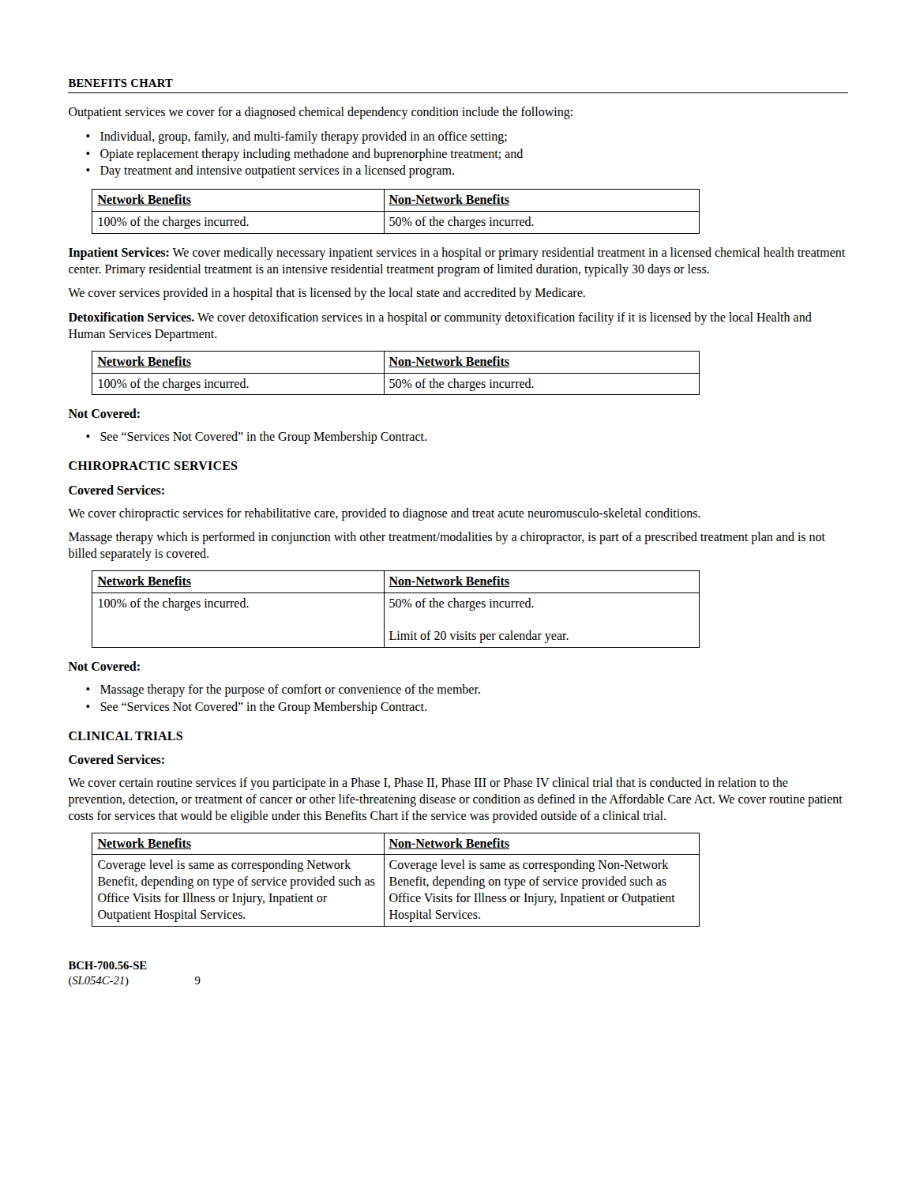BENEFITS CHART
Outpatient services we cover for a diagnosed chemical dependency condition include the following:
Individual, group, family, and multi-family therapy provided in an office setting;
Opiate replacement therapy including methadone and buprenorphine treatment; and
Day treatment and intensive outpatient services in a licensed program.
| Network Benefits | Non-Network Benefits |
| --- | --- |
| 100% of the charges incurred. | 50% of the charges incurred. |
Inpatient Services: We cover medically necessary inpatient services in a hospital or primary residential treatment in a licensed chemical health treatment center. Primary residential treatment is an intensive residential treatment program of limited duration, typically 30 days or less.
We cover services provided in a hospital that is licensed by the local state and accredited by Medicare.
Detoxification Services. We cover detoxification services in a hospital or community detoxification facility if it is licensed by the local Health and Human Services Department.
| Network Benefits | Non-Network Benefits |
| --- | --- |
| 100% of the charges incurred. | 50% of the charges incurred. |
Not Covered:
See “Services Not Covered” in the Group Membership Contract.
CHIROPRACTIC SERVICES
Covered Services:
We cover chiropractic services for rehabilitative care, provided to diagnose and treat acute neuromusculo-skeletal conditions.
Massage therapy which is performed in conjunction with other treatment/modalities by a chiropractor, is part of a prescribed treatment plan and is not billed separately is covered.
| Network Benefits | Non-Network Benefits |
| --- | --- |
| 100% of the charges incurred. | 50% of the charges incurred. Limit of 20 visits per calendar year. |
Not Covered:
Massage therapy for the purpose of comfort or convenience of the member.
See “Services Not Covered” in the Group Membership Contract.
CLINICAL TRIALS
Covered Services:
We cover certain routine services if you participate in a Phase I, Phase II, Phase III or Phase IV clinical trial that is conducted in relation to the prevention, detection, or treatment of cancer or other life-threatening disease or condition as defined in the Affordable Care Act. We cover routine patient costs for services that would be eligible under this Benefits Chart if the service was provided outside of a clinical trial.
| Network Benefits | Non-Network Benefits |
| --- | --- |
| Coverage level is same as corresponding Network Benefit, depending on type of service provided such as Office Visits for Illness or Injury, Inpatient or Outpatient Hospital Services. | Coverage level is same as corresponding Non-Network Benefit, depending on type of service provided such as Office Visits for Illness or Injury, Inpatient or Outpatient Hospital Services. |
BCH-700.56-SE
(SL054C-21) 9